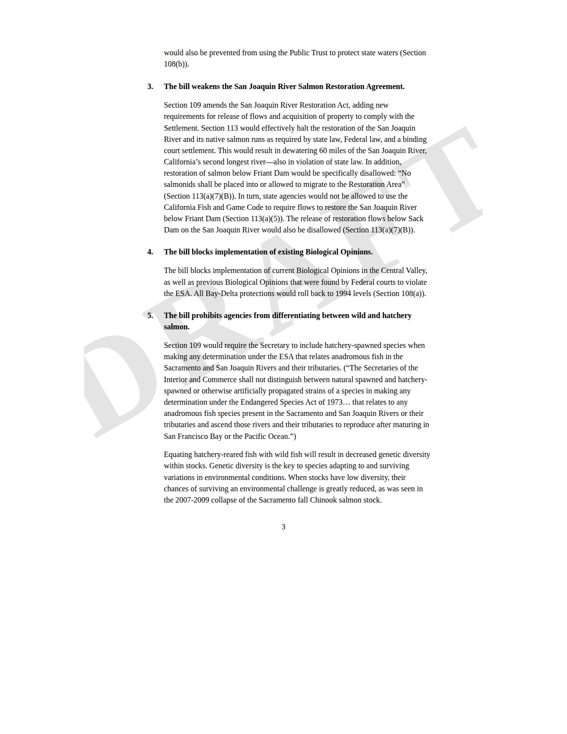DRAFT
would also be prevented from using the Public Trust to protect state waters (Section 108(b)).
3.
The bill weakens the San Joaquin River Salmon Restoration Agreement.
Section 109 amends the San Joaquin River Restoration Act, adding new requirements for release of flows and acquisition of property to comply with the Settlement. Section 113 would effectively halt the restoration of the San Joaquin River and its native salmon runs as required by state law, Federal law, and a binding court settlement. This would result in dewatering 60 miles of the San Joaquin River, California’s second longest river—also in violation of state law. In addition, restoration of salmon below Friant Dam would be specifically disallowed: “No salmonids shall be placed into or allowed to migrate to the Restoration Area” (Section 113(a)(7)(B)). In turn, state agencies would not be allowed to use the California Fish and Game Code to require flows to restore the San Joaquin River below Friant Dam (Section 113(a)(5)). The release of restoration flows below Sack Dam on the San Joaquin River would also be disallowed (Section 113(a)(7)(B)).
4.
The bill blocks implementation of existing Biological Opinions.
The bill blocks implementation of current Biological Opinions in the Central Valley, as well as previous Biological Opinions that were found by Federal courts to violate the ESA. All Bay-Delta protections would roll back to 1994 levels (Section 108(a)).
5.
The bill prohibits agencies from differentiating between wild and hatchery salmon.
Section 109 would require the Secretary to include hatchery-spawned species when making any determination under the ESA that relates anadromous fish in the Sacramento and San Joaquin Rivers and their tributaries. (“The Secretaries of the Interior and Commerce shall not distinguish between natural spawned and hatchery-spawned or otherwise artificially propagated strains of a species in making any determination under the Endangered Species Act of 1973… that relates to any anadromous fish species present in the Sacramento and San Joaquin Rivers or their tributaries and ascend those rivers and their tributaries to reproduce after maturing in San Francisco Bay or the Pacific Ocean.”)
Equating hatchery-reared fish with wild fish will result in decreased genetic diversity within stocks. Genetic diversity is the key to species adapting to and surviving variations in environmental conditions. When stocks have low diversity, their chances of surviving an environmental challenge is greatly reduced, as was seen in the 2007-2009 collapse of the Sacramento fall Chinook salmon stock.
3